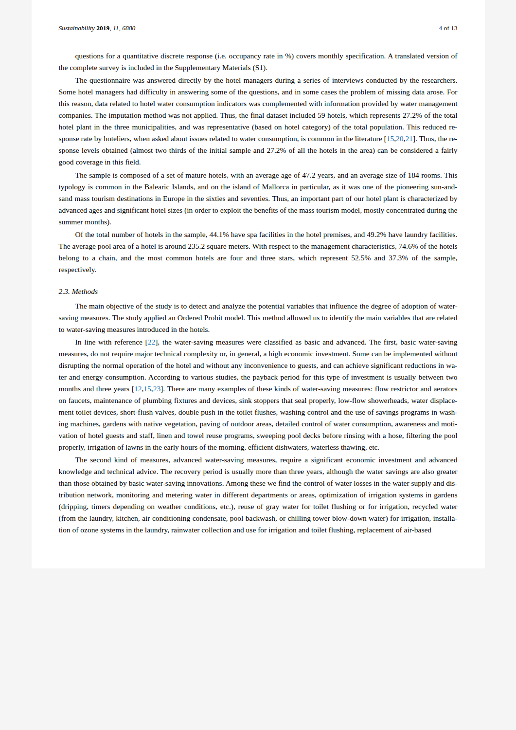Sustainability 2019, 11, 6880
4 of 13
questions for a quantitative discrete response (i.e. occupancy rate in %) covers monthly specification. A translated version of the complete survey is included in the Supplementary Materials (S1).
The questionnaire was answered directly by the hotel managers during a series of interviews conducted by the researchers. Some hotel managers had difficulty in answering some of the questions, and in some cases the problem of missing data arose. For this reason, data related to hotel water consumption indicators was complemented with information provided by water management companies. The imputation method was not applied. Thus, the final dataset included 59 hotels, which represents 27.2% of the total hotel plant in the three municipalities, and was representative (based on hotel category) of the total population. This reduced response rate by hoteliers, when asked about issues related to water consumption, is common in the literature [15,20,21]. Thus, the response levels obtained (almost two thirds of the initial sample and 27.2% of all the hotels in the area) can be considered a fairly good coverage in this field.
The sample is composed of a set of mature hotels, with an average age of 47.2 years, and an average size of 184 rooms. This typology is common in the Balearic Islands, and on the island of Mallorca in particular, as it was one of the pioneering sun-and-sand mass tourism destinations in Europe in the sixties and seventies. Thus, an important part of our hotel plant is characterized by advanced ages and significant hotel sizes (in order to exploit the benefits of the mass tourism model, mostly concentrated during the summer months).
Of the total number of hotels in the sample, 44.1% have spa facilities in the hotel premises, and 49.2% have laundry facilities. The average pool area of a hotel is around 235.2 square meters. With respect to the management characteristics, 74.6% of the hotels belong to a chain, and the most common hotels are four and three stars, which represent 52.5% and 37.3% of the sample, respectively.
2.3. Methods
The main objective of the study is to detect and analyze the potential variables that influence the degree of adoption of water-saving measures. The study applied an Ordered Probit model. This method allowed us to identify the main variables that are related to water-saving measures introduced in the hotels.
In line with reference [22], the water-saving measures were classified as basic and advanced. The first, basic water-saving measures, do not require major technical complexity or, in general, a high economic investment. Some can be implemented without disrupting the normal operation of the hotel and without any inconvenience to guests, and can achieve significant reductions in water and energy consumption. According to various studies, the payback period for this type of investment is usually between two months and three years [12,15,23]. There are many examples of these kinds of water-saving measures: flow restrictor and aerators on faucets, maintenance of plumbing fixtures and devices, sink stoppers that seal properly, low-flow showerheads, water displacement toilet devices, short-flush valves, double push in the toilet flushes, washing control and the use of savings programs in washing machines, gardens with native vegetation, paving of outdoor areas, detailed control of water consumption, awareness and motivation of hotel guests and staff, linen and towel reuse programs, sweeping pool decks before rinsing with a hose, filtering the pool properly, irrigation of lawns in the early hours of the morning, efficient dishwaters, waterless thawing, etc.
The second kind of measures, advanced water-saving measures, require a significant economic investment and advanced knowledge and technical advice. The recovery period is usually more than three years, although the water savings are also greater than those obtained by basic water-saving innovations. Among these we find the control of water losses in the water supply and distribution network, monitoring and metering water in different departments or areas, optimization of irrigation systems in gardens (dripping, timers depending on weather conditions, etc.), reuse of gray water for toilet flushing or for irrigation, recycled water (from the laundry, kitchen, air conditioning condensate, pool backwash, or chilling tower blow-down water) for irrigation, installation of ozone systems in the laundry, rainwater collection and use for irrigation and toilet flushing, replacement of air-based